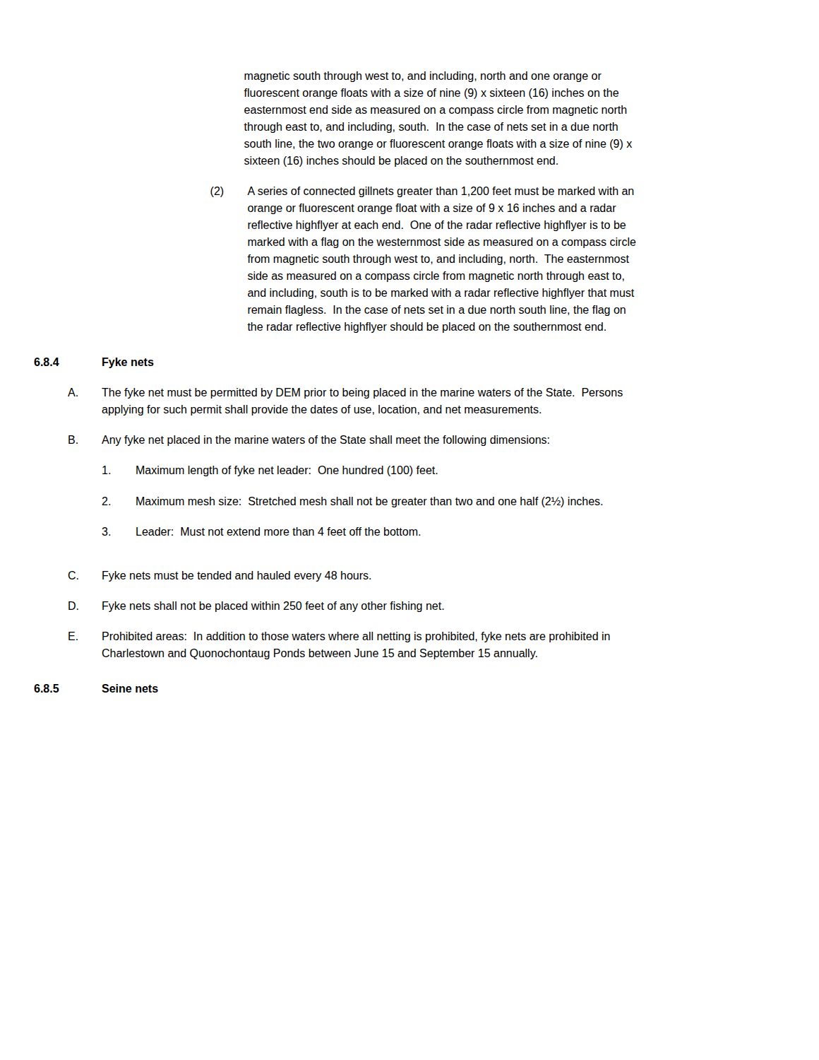magnetic south through west to, and including, north and one orange or fluorescent orange floats with a size of nine (9) x sixteen (16) inches on the easternmost end side as measured on a compass circle from magnetic north through east to, and including, south. In the case of nets set in a due north south line, the two orange or fluorescent orange floats with a size of nine (9) x sixteen (16) inches should be placed on the southernmost end.
(2)
A series of connected gillnets greater than 1,200 feet must be marked with an orange or fluorescent orange float with a size of 9 x 16 inches and a radar reflective highflyer at each end. One of the radar reflective highflyer is to be marked with a flag on the westernmost side as measured on a compass circle from magnetic south through west to, and including, north. The easternmost side as measured on a compass circle from magnetic north through east to, and including, south is to be marked with a radar reflective highflyer that must remain flagless. In the case of nets set in a due north south line, the flag on the radar reflective highflyer should be placed on the southernmost end.
6.8.4 Fyke nets
A.
The fyke net must be permitted by DEM prior to being placed in the marine waters of the State. Persons applying for such permit shall provide the dates of use, location, and net measurements.
B.
Any fyke net placed in the marine waters of the State shall meet the following dimensions:
1.
Maximum length of fyke net leader: One hundred (100) feet.
2.
Maximum mesh size: Stretched mesh shall not be greater than two and one half (2½) inches.
3.
Leader: Must not extend more than 4 feet off the bottom.
C.
Fyke nets must be tended and hauled every 48 hours.
D.
Fyke nets shall not be placed within 250 feet of any other fishing net.
E.
Prohibited areas: In addition to those waters where all netting is prohibited, fyke nets are prohibited in Charlestown and Quonochontaug Ponds between June 15 and September 15 annually.
6.8.5 Seine nets